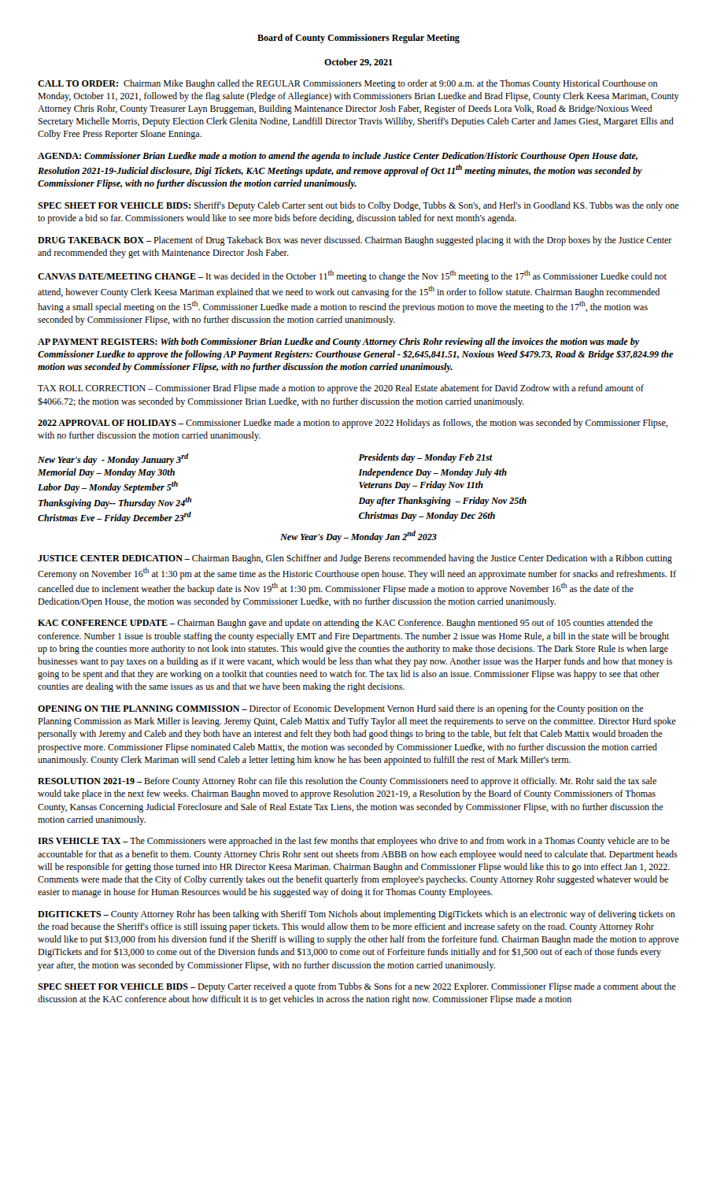Board of County Commissioners Regular Meeting
October 29, 2021
CALL TO ORDER: Chairman Mike Baughn called the REGULAR Commissioners Meeting to order at 9:00 a.m. at the Thomas County Historical Courthouse on Monday, October 11, 2021, followed by the flag salute (Pledge of Allegiance) with Commissioners Brian Luedke and Brad Flipse, County Clerk Keesa Mariman, County Attorney Chris Rohr, County Treasurer Layn Bruggeman, Building Maintenance Director Josh Faber, Register of Deeds Lora Volk, Road & Bridge/Noxious Weed Secretary Michelle Morris, Deputy Election Clerk Glenita Nodine, Landfill Director Travis Williby, Sheriff's Deputies Caleb Carter and James Giest, Margaret Ellis and Colby Free Press Reporter Sloane Enninga.
AGENDA: Commissioner Brian Luedke made a motion to amend the agenda to include Justice Center Dedication/Historic Courthouse Open House date, Resolution 2021-19-Judicial disclosure, Digi Tickets, KAC Meetings update, and remove approval of Oct 11th meeting minutes, the motion was seconded by Commissioner Flipse, with no further discussion the motion carried unanimously.
SPEC SHEET FOR VEHICLE BIDS: Sheriff's Deputy Caleb Carter sent out bids to Colby Dodge, Tubbs & Son's, and Herl's in Goodland KS. Tubbs was the only one to provide a bid so far. Commissioners would like to see more bids before deciding, discussion tabled for next month's agenda.
DRUG TAKEBACK BOX – Placement of Drug Takeback Box was never discussed. Chairman Baughn suggested placing it with the Drop boxes by the Justice Center and recommended they get with Maintenance Director Josh Faber.
CANVAS DATE/MEETING CHANGE – It was decided in the October 11th meeting to change the Nov 15th meeting to the 17th as Commissioner Luedke could not attend, however County Clerk Keesa Mariman explained that we need to work out canvasing for the 15th in order to follow statute. Chairman Baughn recommended having a small special meeting on the 15th. Commissioner Luedke made a motion to rescind the previous motion to move the meeting to the 17th, the motion was seconded by Commissioner Flipse, with no further discussion the motion carried unanimously.
AP PAYMENT REGISTERS: With both Commissioner Brian Luedke and County Attorney Chris Rohr reviewing all the invoices the motion was made by Commissioner Luedke to approve the following AP Payment Registers: Courthouse General - $2,645,841.51, Noxious Weed $479.73, Road & Bridge $37,824.99 the motion was seconded by Commissioner Flipse, with no further discussion the motion carried unanimously.
TAX ROLL CORRECTION – Commissioner Brad Flipse made a motion to approve the 2020 Real Estate abatement for David Zodrow with a refund amount of $4066.72; the motion was seconded by Commissioner Brian Luedke, with no further discussion the motion carried unanimously.
2022 APPROVAL OF HOLIDAYS – Commissioner Luedke made a motion to approve 2022 Holidays as follows, the motion was seconded by Commissioner Flipse, with no further discussion the motion carried unanimously.
| New Year's day - Monday January 3 rd | Presidents day – Monday Feb 21st |
| Memorial Day – Monday May 30th | Independence Day – Monday July 4th |
| Labor Day – Monday September 5 th | Veterans Day – Friday Nov 11th |
| Thanksgiving Day-- Thursday Nov 24 th | Day after Thanksgiving – Friday Nov 25th |
| Christmas Eve – Friday December 23 rd | Christmas Day – Monday Dec 26th |
New Year's Day – Monday Jan 2nd 2023
JUSTICE CENTER DEDICATION – Chairman Baughn, Glen Schiffner and Judge Berens recommended having the Justice Center Dedication with a Ribbon cutting Ceremony on November 16th at 1:30 pm at the same time as the Historic Courthouse open house. They will need an approximate number for snacks and refreshments. If cancelled due to inclement weather the backup date is Nov 19th at 1:30 pm. Commissioner Flipse made a motion to approve November 16th as the date of the Dedication/Open House, the motion was seconded by Commissioner Luedke, with no further discussion the motion carried unanimously.
KAC CONFERENCE UPDATE – Chairman Baughn gave and update on attending the KAC Conference. Baughn mentioned 95 out of 105 counties attended the conference. Number 1 issue is trouble staffing the county especially EMT and Fire Departments. The number 2 issue was Home Rule, a bill in the state will be brought up to bring the counties more authority to not look into statutes. This would give the counties the authority to make those decisions. The Dark Store Rule is when large businesses want to pay taxes on a building as if it were vacant, which would be less than what they pay now. Another issue was the Harper funds and how that money is going to be spent and that they are working on a toolkit that counties need to watch for. The tax lid is also an issue. Commissioner Flipse was happy to see that other counties are dealing with the same issues as us and that we have been making the right decisions.
OPENING ON THE PLANNING COMMISSION – Director of Economic Development Vernon Hurd said there is an opening for the County position on the Planning Commission as Mark Miller is leaving. Jeremy Quint, Caleb Mattix and Tuffy Taylor all meet the requirements to serve on the committee. Director Hurd spoke personally with Jeremy and Caleb and they both have an interest and felt they both had good things to bring to the table, but felt that Caleb Mattix would broaden the prospective more. Commissioner Flipse nominated Caleb Mattix, the motion was seconded by Commissioner Luedke, with no further discussion the motion carried unanimously. County Clerk Mariman will send Caleb a letter letting him know he has been appointed to fulfill the rest of Mark Miller's term.
RESOLUTION 2021-19 – Before County Attorney Rohr can file this resolution the County Commissioners need to approve it officially. Mr. Rohr said the tax sale would take place in the next few weeks. Chairman Baughn moved to approve Resolution 2021-19, a Resolution by the Board of County Commissioners of Thomas County, Kansas Concerning Judicial Foreclosure and Sale of Real Estate Tax Liens, the motion was seconded by Commissioner Flipse, with no further discussion the motion carried unanimously.
IRS VEHICLE TAX – The Commissioners were approached in the last few months that employees who drive to and from work in a Thomas County vehicle are to be accountable for that as a benefit to them. County Attorney Chris Rohr sent out sheets from ABBB on how each employee would need to calculate that. Department heads will be responsible for getting those turned into HR Director Keesa Mariman. Chairman Baughn and Commissioner Flipse would like this to go into effect Jan 1, 2022. Comments were made that the City of Colby currently takes out the benefit quarterly from employee's paychecks. County Attorney Rohr suggested whatever would be easier to manage in house for Human Resources would be his suggested way of doing it for Thomas County Employees.
DIGITICKETS – County Attorney Rohr has been talking with Sheriff Tom Nichols about implementing DigiTickets which is an electronic way of delivering tickets on the road because the Sheriff's office is still issuing paper tickets. This would allow them to be more efficient and increase safety on the road. County Attorney Rohr would like to put $13,000 from his diversion fund if the Sheriff is willing to supply the other half from the forfeiture fund. Chairman Baughn made the motion to approve DigiTickets and for $13,000 to come out of the Diversion funds and $13,000 to come out of Forfeiture funds initially and for $1,500 out of each of those funds every year after, the motion was seconded by Commissioner Flipse, with no further discussion the motion carried unanimously.
SPEC SHEET FOR VEHICLE BIDS – Deputy Carter received a quote from Tubbs & Sons for a new 2022 Explorer. Commissioner Flipse made a comment about the discussion at the KAC conference about how difficult it is to get vehicles in across the nation right now. Commissioner Flipse made a motion